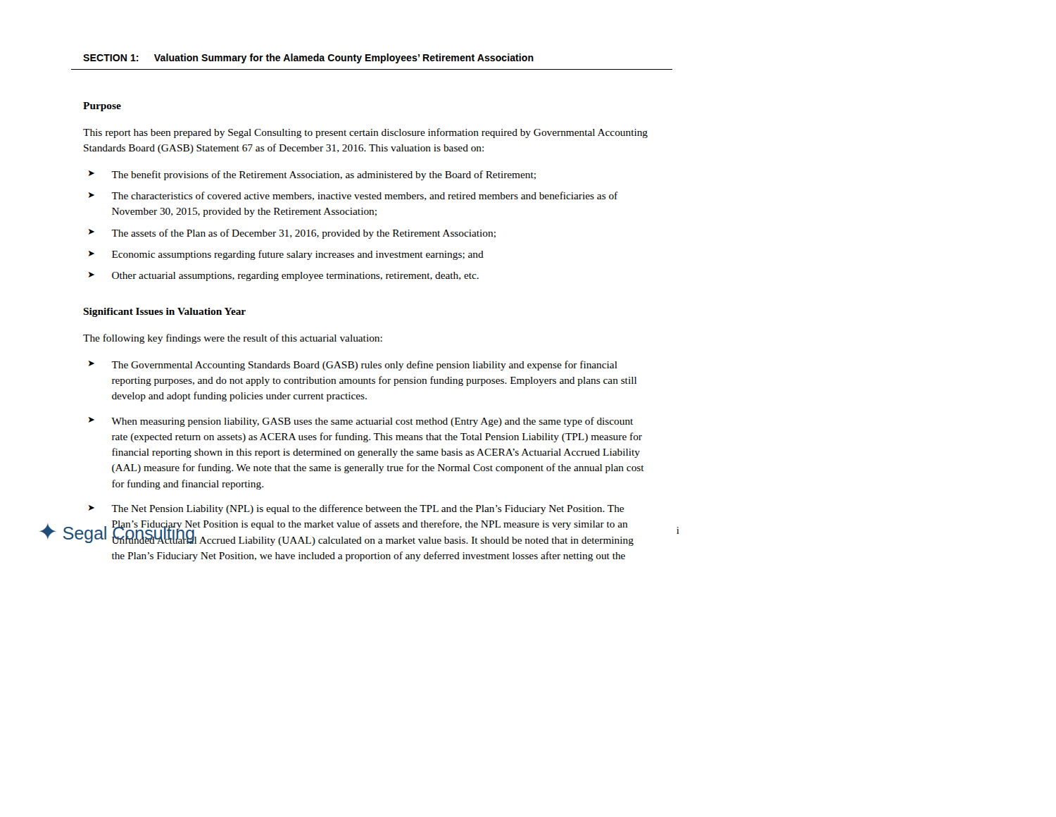SECTION 1: Valuation Summary for the Alameda County Employees’ Retirement Association
Purpose
This report has been prepared by Segal Consulting to present certain disclosure information required by Governmental Accounting Standards Board (GASB) Statement 67 as of December 31, 2016. This valuation is based on:
The benefit provisions of the Retirement Association, as administered by the Board of Retirement;
The characteristics of covered active members, inactive vested members, and retired members and beneficiaries as of November 30, 2015, provided by the Retirement Association;
The assets of the Plan as of December 31, 2016, provided by the Retirement Association;
Economic assumptions regarding future salary increases and investment earnings; and
Other actuarial assumptions, regarding employee terminations, retirement, death, etc.
Significant Issues in Valuation Year
The following key findings were the result of this actuarial valuation:
The Governmental Accounting Standards Board (GASB) rules only define pension liability and expense for financial reporting purposes, and do not apply to contribution amounts for pension funding purposes. Employers and plans can still develop and adopt funding policies under current practices.
When measuring pension liability, GASB uses the same actuarial cost method (Entry Age) and the same type of discount rate (expected return on assets) as ACERA uses for funding. This means that the Total Pension Liability (TPL) measure for financial reporting shown in this report is determined on generally the same basis as ACERA’s Actuarial Accrued Liability (AAL) measure for funding. We note that the same is generally true for the Normal Cost component of the annual plan cost for funding and financial reporting.
The Net Pension Liability (NPL) is equal to the difference between the TPL and the Plan’s Fiduciary Net Position. The Plan’s Fiduciary Net Position is equal to the market value of assets and therefore, the NPL measure is very similar to an Unfunded Actuarial Accrued Liability (UAAL) calculated on a market value basis. It should be noted that in determining the Plan’s Fiduciary Net Position, we have included a proportion of any deferred investment losses after netting out the
✦ Segal Consulting
i